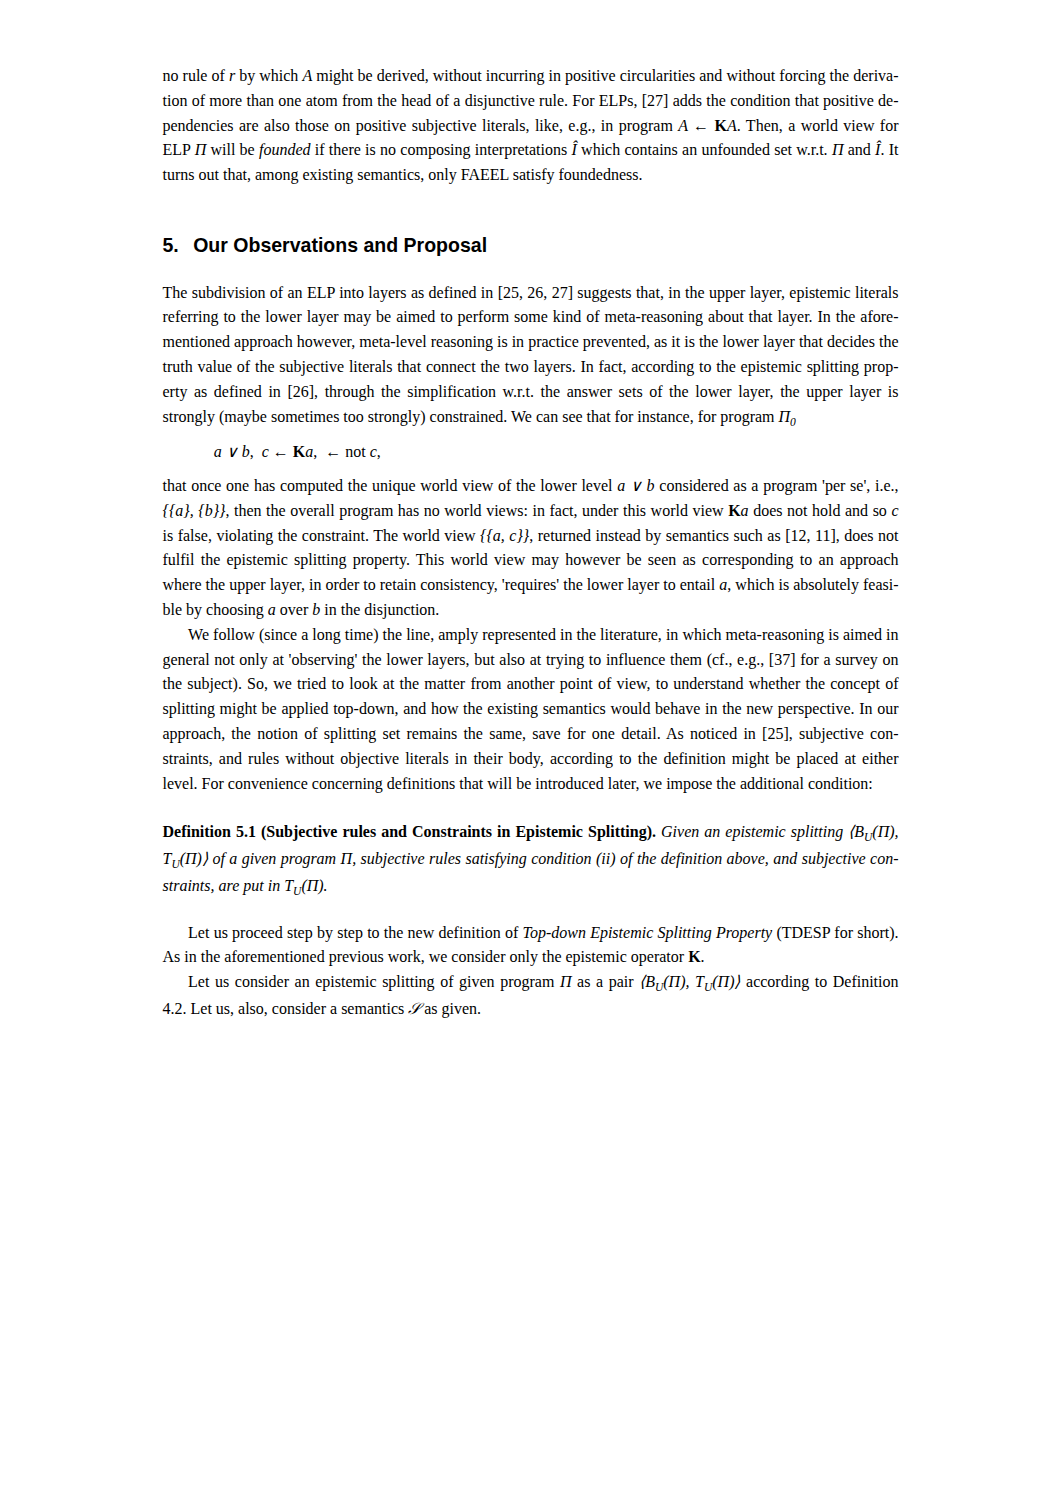no rule of r by which A might be derived, without incurring in positive circularities and without forcing the derivation of more than one atom from the head of a disjunctive rule. For ELPs, [27] adds the condition that positive dependencies are also those on positive subjective literals, like, e.g., in program A ← KA. Then, a world view for ELP Π will be founded if there is no composing interpretations Î which contains an unfounded set w.r.t. Π and Î. It turns out that, among existing semantics, only FAEEL satisfy foundedness.
5. Our Observations and Proposal
The subdivision of an ELP into layers as defined in [25, 26, 27] suggests that, in the upper layer, epistemic literals referring to the lower layer may be aimed to perform some kind of meta-reasoning about that layer. In the aforementioned approach however, meta-level reasoning is in practice prevented, as it is the lower layer that decides the truth value of the subjective literals that connect the two layers. In fact, according to the epistemic splitting property as defined in [26], through the simplification w.r.t. the answer sets of the lower layer, the upper layer is strongly (maybe sometimes too strongly) constrained. We can see that for instance, for program Π0
a ∨ b, c ← Ka, ← not c,
that once one has computed the unique world view of the lower level a ∨ b considered as a program 'per se', i.e., {{a}, {b}}, then the overall program has no world views: in fact, under this world view Ka does not hold and so c is false, violating the constraint. The world view {{a, c}}, returned instead by semantics such as [12, 11], does not fulfil the epistemic splitting property. This world view may however be seen as corresponding to an approach where the upper layer, in order to retain consistency, 'requires' the lower layer to entail a, which is absolutely feasible by choosing a over b in the disjunction.
We follow (since a long time) the line, amply represented in the literature, in which meta-reasoning is aimed in general not only at 'observing' the lower layers, but also at trying to influence them (cf., e.g., [37] for a survey on the subject). So, we tried to look at the matter from another point of view, to understand whether the concept of splitting might be applied top-down, and how the existing semantics would behave in the new perspective. In our approach, the notion of splitting set remains the same, save for one detail. As noticed in [25], subjective constraints, and rules without objective literals in their body, according to the definition might be placed at either level. For convenience concerning definitions that will be introduced later, we impose the additional condition:
Definition 5.1 (Subjective rules and Constraints in Epistemic Splitting). Given an epistemic splitting ⟨BU(Π), TU(Π)⟩ of a given program Π, subjective rules satisfying condition (ii) of the definition above, and subjective constraints, are put in TU(Π).
Let us proceed step by step to the new definition of Top-down Epistemic Splitting Property (TDESP for short). As in the aforementioned previous work, we consider only the epistemic operator K.
Let us consider an epistemic splitting of given program Π as a pair ⟨BU(Π), TU(Π)⟩ according to Definition 4.2. Let us, also, consider a semantics 𝒮 as given.